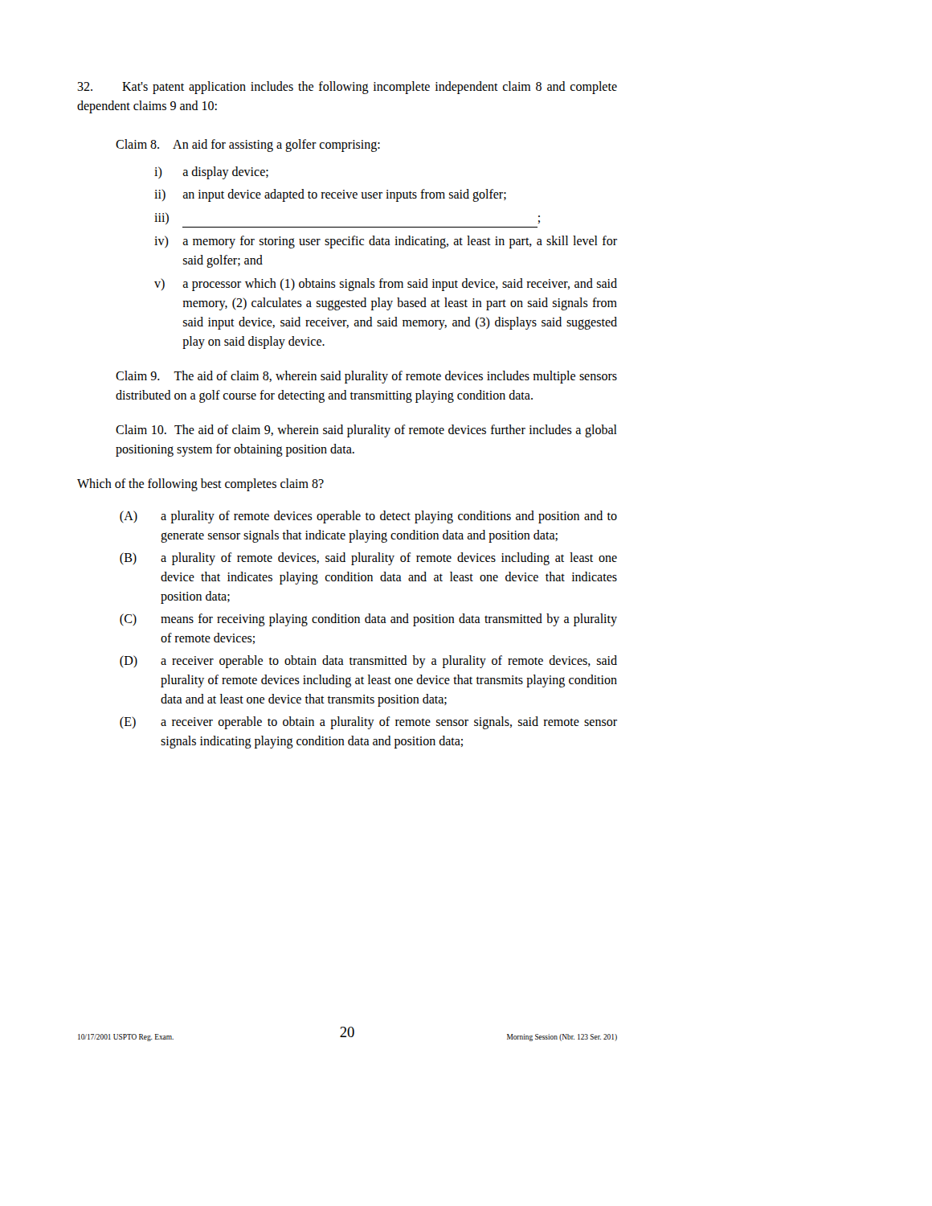32. Kat's patent application includes the following incomplete independent claim 8 and complete dependent claims 9 and 10:
Claim 8. An aid for assisting a golfer comprising:
i) a display device;
ii) an input device adapted to receive user inputs from said golfer;
iii) ;
iv) a memory for storing user specific data indicating, at least in part, a skill level for said golfer; and
v) a processor which (1) obtains signals from said input device, said receiver, and said memory, (2) calculates a suggested play based at least in part on said signals from said input device, said receiver, and said memory, and (3) displays said suggested play on said display device.
Claim 9. The aid of claim 8, wherein said plurality of remote devices includes multiple sensors distributed on a golf course for detecting and transmitting playing condition data.
Claim 10. The aid of claim 9, wherein said plurality of remote devices further includes a global positioning system for obtaining position data.
Which of the following best completes claim 8?
(A) a plurality of remote devices operable to detect playing conditions and position and to generate sensor signals that indicate playing condition data and position data;
(B) a plurality of remote devices, said plurality of remote devices including at least one device that indicates playing condition data and at least one device that indicates position data;
(C) means for receiving playing condition data and position data transmitted by a plurality of remote devices;
(D) a receiver operable to obtain data transmitted by a plurality of remote devices, said plurality of remote devices including at least one device that transmits playing condition data and at least one device that transmits position data;
(E) a receiver operable to obtain a plurality of remote sensor signals, said remote sensor signals indicating playing condition data and position data;
10/17/2001 USPTO Reg. Exam.
20
Morning Session (Nbr. 123 Ser. 201)